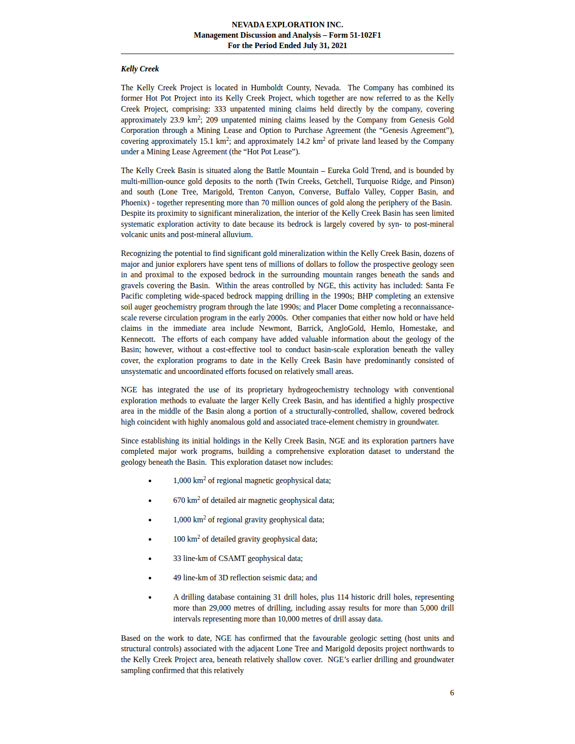NEVADA EXPLORATION INC.
Management Discussion and Analysis – Form 51-102F1
For the Period Ended July 31, 2021
Kelly Creek
The Kelly Creek Project is located in Humboldt County, Nevada. The Company has combined its former Hot Pot Project into its Kelly Creek Project, which together are now referred to as the Kelly Creek Project, comprising: 333 unpatented mining claims held directly by the company, covering approximately 23.9 km2; 209 unpatented mining claims leased by the Company from Genesis Gold Corporation through a Mining Lease and Option to Purchase Agreement (the “Genesis Agreement”), covering approximately 15.1 km2; and approximately 14.2 km2 of private land leased by the Company under a Mining Lease Agreement (the “Hot Pot Lease”).
The Kelly Creek Basin is situated along the Battle Mountain – Eureka Gold Trend, and is bounded by multi-million-ounce gold deposits to the north (Twin Creeks, Getchell, Turquoise Ridge, and Pinson) and south (Lone Tree, Marigold, Trenton Canyon, Converse, Buffalo Valley, Copper Basin, and Phoenix) - together representing more than 70 million ounces of gold along the periphery of the Basin. Despite its proximity to significant mineralization, the interior of the Kelly Creek Basin has seen limited systematic exploration activity to date because its bedrock is largely covered by syn- to post-mineral volcanic units and post-mineral alluvium.
Recognizing the potential to find significant gold mineralization within the Kelly Creek Basin, dozens of major and junior explorers have spent tens of millions of dollars to follow the prospective geology seen in and proximal to the exposed bedrock in the surrounding mountain ranges beneath the sands and gravels covering the Basin. Within the areas controlled by NGE, this activity has included: Santa Fe Pacific completing wide-spaced bedrock mapping drilling in the 1990s; BHP completing an extensive soil auger geochemistry program through the late 1990s; and Placer Dome completing a reconnaissance-scale reverse circulation program in the early 2000s. Other companies that either now hold or have held claims in the immediate area include Newmont, Barrick, AngloGold, Hemlo, Homestake, and Kennecott. The efforts of each company have added valuable information about the geology of the Basin; however, without a cost-effective tool to conduct basin-scale exploration beneath the valley cover, the exploration programs to date in the Kelly Creek Basin have predominantly consisted of unsystematic and uncoordinated efforts focused on relatively small areas.
NGE has integrated the use of its proprietary hydrogeochemistry technology with conventional exploration methods to evaluate the larger Kelly Creek Basin, and has identified a highly prospective area in the middle of the Basin along a portion of a structurally-controlled, shallow, covered bedrock high coincident with highly anomalous gold and associated trace-element chemistry in groundwater.
Since establishing its initial holdings in the Kelly Creek Basin, NGE and its exploration partners have completed major work programs, building a comprehensive exploration dataset to understand the geology beneath the Basin. This exploration dataset now includes:
1,000 km2 of regional magnetic geophysical data;
670 km2 of detailed air magnetic geophysical data;
1,000 km2 of regional gravity geophysical data;
100 km2 of detailed gravity geophysical data;
33 line-km of CSAMT geophysical data;
49 line-km of 3D reflection seismic data; and
A drilling database containing 31 drill holes, plus 114 historic drill holes, representing more than 29,000 metres of drilling, including assay results for more than 5,000 drill intervals representing more than 10,000 metres of drill assay data.
Based on the work to date, NGE has confirmed that the favourable geologic setting (host units and structural controls) associated with the adjacent Lone Tree and Marigold deposits project northwards to the Kelly Creek Project area, beneath relatively shallow cover. NGE’s earlier drilling and groundwater sampling confirmed that this relatively
6